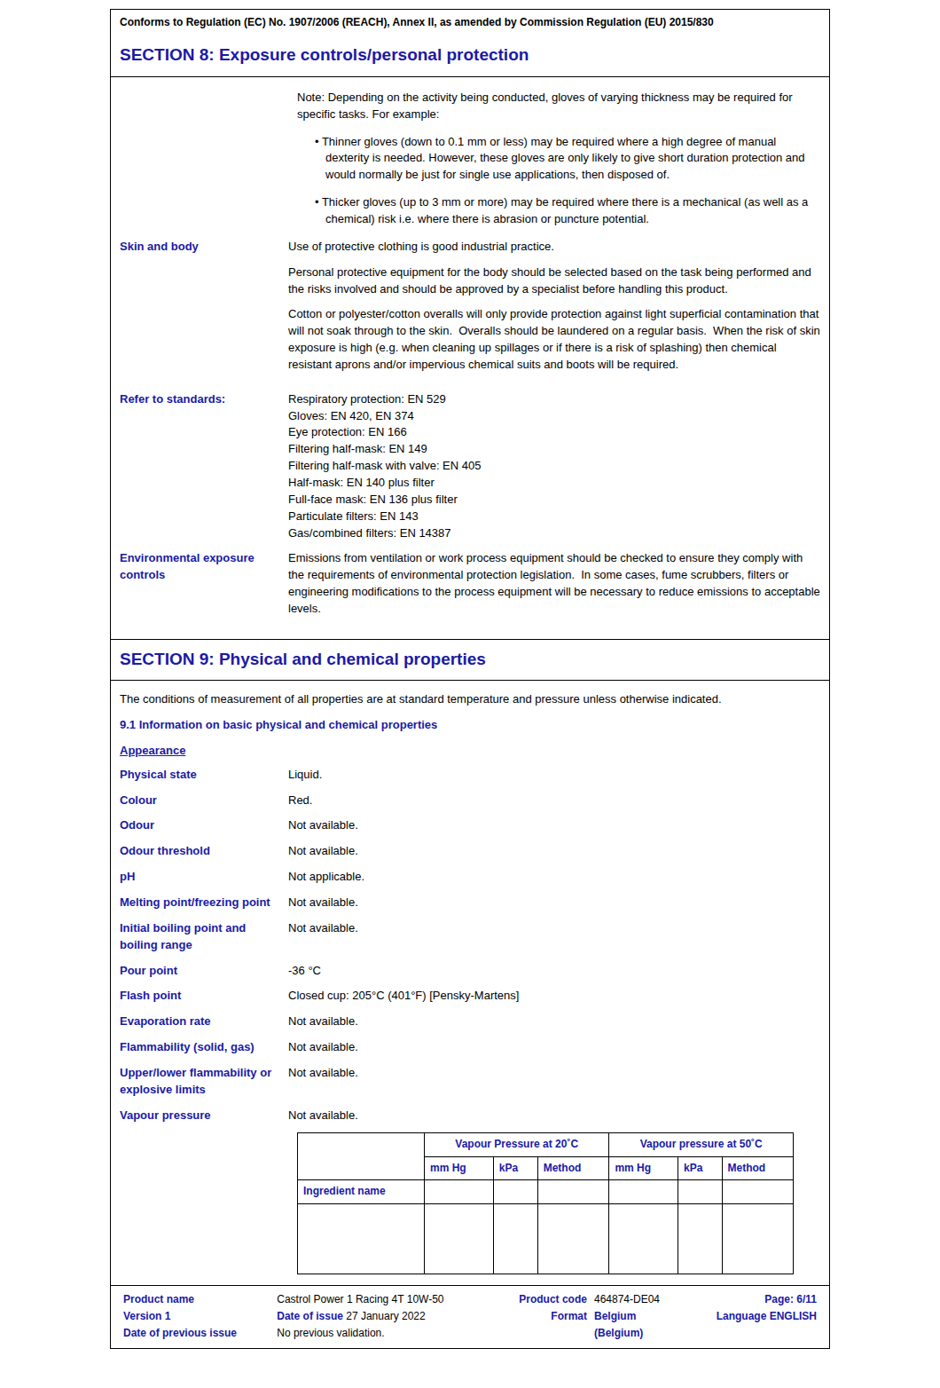Conforms to Regulation (EC) No. 1907/2006 (REACH), Annex II, as amended by Commission Regulation (EU) 2015/830
SECTION 8: Exposure controls/personal protection
Note: Depending on the activity being conducted, gloves of varying thickness may be required for specific tasks. For example:
• Thinner gloves (down to 0.1 mm or less) may be required where a high degree of manual dexterity is needed. However, these gloves are only likely to give short duration protection and would normally be just for single use applications, then disposed of.
• Thicker gloves (up to 3 mm or more) may be required where there is a mechanical (as well as a chemical) risk i.e. where there is abrasion or puncture potential.
Skin and body
Use of protective clothing is good industrial practice.
Personal protective equipment for the body should be selected based on the task being performed and the risks involved and should be approved by a specialist before handling this product.
Cotton or polyester/cotton overalls will only provide protection against light superficial contamination that will not soak through to the skin. Overalls should be laundered on a regular basis. When the risk of skin exposure is high (e.g. when cleaning up spillages or if there is a risk of splashing) then chemical resistant aprons and/or impervious chemical suits and boots will be required.
Refer to standards:
Respiratory protection: EN 529
Gloves: EN 420, EN 374
Eye protection: EN 166
Filtering half-mask: EN 149
Filtering half-mask with valve: EN 405
Half-mask: EN 140 plus filter
Full-face mask: EN 136 plus filter
Particulate filters: EN 143
Gas/combined filters: EN 14387
Environmental exposure controls
Emissions from ventilation or work process equipment should be checked to ensure they comply with the requirements of environmental protection legislation. In some cases, fume scrubbers, filters or engineering modifications to the process equipment will be necessary to reduce emissions to acceptable levels.
SECTION 9: Physical and chemical properties
The conditions of measurement of all properties are at standard temperature and pressure unless otherwise indicated.
9.1 Information on basic physical and chemical properties
Appearance
Physical state
Liquid.
Colour
Red.
Odour
Not available.
Odour threshold
Not available.
pH
Not applicable.
Melting point/freezing point
Not available.
Initial boiling point and boiling range
Not available.
Pour point
-36 °C
Flash point
Closed cup: 205°C (401°F) [Pensky-Martens]
Evaporation rate
Not available.
Flammability (solid, gas)
Not available.
Upper/lower flammability or explosive limits
Not available.
Vapour pressure
Not available.
| | Vapour Pressure at 20˚C | Vapour pressure at 50˚C |
| --- | --- | --- |
| mm Hg | kPa | Method | mm Hg | kPa | Method |
| Ingredient name | | | | | | |
| Product name | Castrol Power 1 Racing 4T 10W-50 | Product code | 464874-DE04 | Page: 6/11 |
| Version 1 | Date of issue 27 January 2022 | Format | Belgium | Language ENGLISH |
| Date of previous issue | No previous validation. | | (Belgium) | |